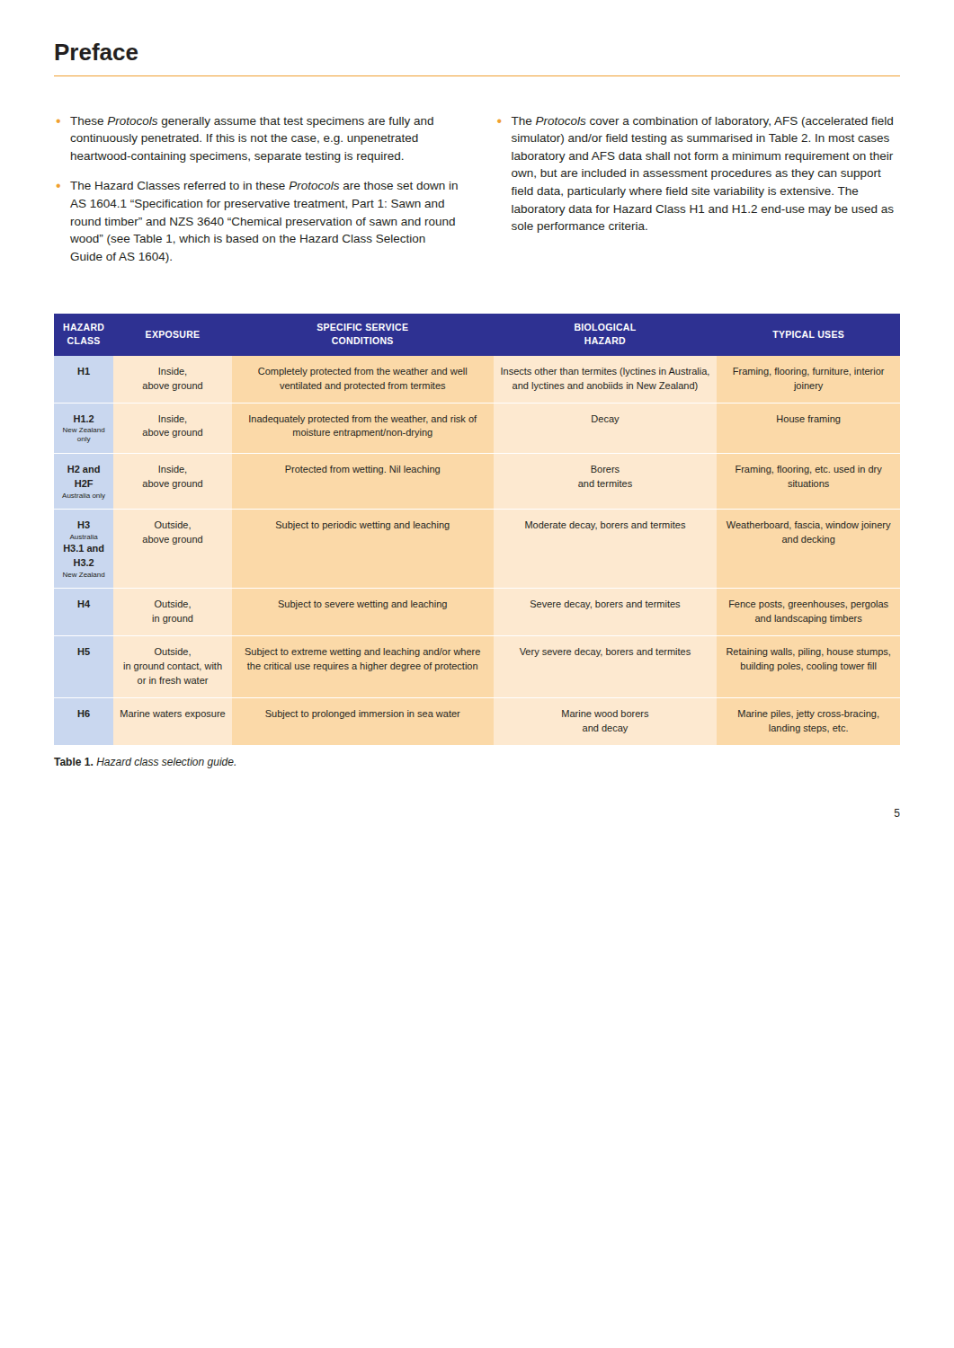Preface
These Protocols generally assume that test specimens are fully and continuously penetrated. If this is not the case, e.g. unpenetrated heartwood-containing specimens, separate testing is required.
The Hazard Classes referred to in these Protocols are those set down in AS 1604.1 “Specification for preservative treatment, Part 1: Sawn and round timber” and NZS 3640 “Chemical preservation of sawn and round wood” (see Table 1, which is based on the Hazard Class Selection Guide of AS 1604).
The Protocols cover a combination of laboratory, AFS (accelerated field simulator) and/or field testing as summarised in Table 2. In most cases laboratory and AFS data shall not form a minimum requirement on their own, but are included in assessment procedures as they can support field data, particularly where field site variability is extensive. The laboratory data for Hazard Class H1 and H1.2 end-use may be used as sole performance criteria.
Table 1. Hazard class selection guide.
| HAZARD CLASS | EXPOSURE | SPECIFIC SERVICE CONDITIONS | BIOLOGICAL HAZARD | TYPICAL USES |
| --- | --- | --- | --- | --- |
| H1 | Inside, above ground | Completely protected from the weather and well ventilated and protected from termites | Insects other than termites (lyctines in Australia, and lyctines and anobiids in New Zealand) | Framing, flooring, furniture, interior joinery |
| H1.2 New Zealand only | Inside, above ground | Inadequately protected from the weather, and risk of moisture entrapment/non-drying | Decay | House framing |
| H2 and H2F Australia only | Inside, above ground | Protected from wetting. Nil leaching | Borers and termites | Framing, flooring, etc. used in dry situations |
| H3 Australia H3.1 and H3.2 New Zealand | Outside, above ground | Subject to periodic wetting and leaching | Moderate decay, borers and termites | Weatherboard, fascia, window joinery and decking |
| H4 | Outside, in ground | Subject to severe wetting and leaching | Severe decay, borers and termites | Fence posts, greenhouses, pergolas and landscaping timbers |
| H5 | Outside, in ground contact, with or in fresh water | Subject to extreme wetting and leaching and/or where the critical use requires a higher degree of protection | Very severe decay, borers and termites | Retaining walls, piling, house stumps, building poles, cooling tower fill |
| H6 | Marine waters exposure | Subject to prolonged immersion in sea water | Marine wood borers and decay | Marine piles, jetty cross-bracing, landing steps, etc. |
5